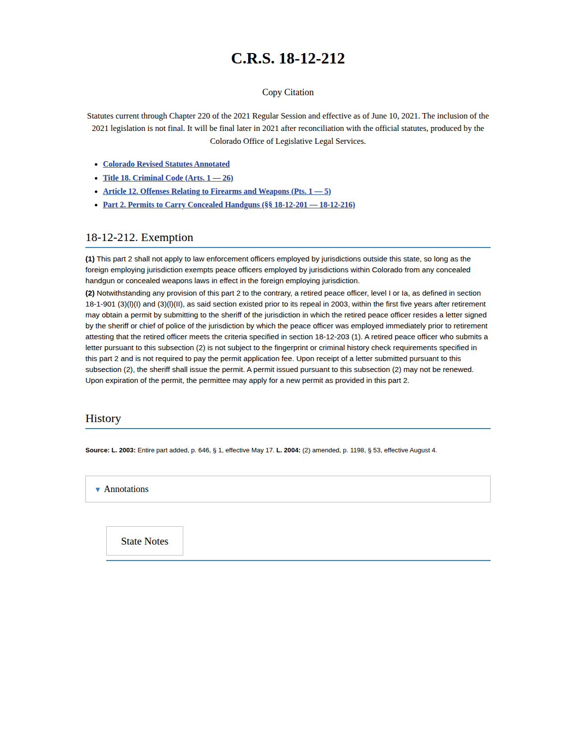C.R.S. 18-12-212
Copy Citation
Statutes current through Chapter 220 of the 2021 Regular Session and effective as of June 10, 2021. The inclusion of the 2021 legislation is not final. It will be final later in 2021 after reconciliation with the official statutes, produced by the Colorado Office of Legislative Legal Services.
Colorado Revised Statutes Annotated
Title 18. Criminal Code (Arts. 1 — 26)
Article 12. Offenses Relating to Firearms and Weapons (Pts. 1 — 5)
Part 2. Permits to Carry Concealed Handguns (§§ 18-12-201 — 18-12-216)
18-12-212. Exemption
(1) This part 2 shall not apply to law enforcement officers employed by jurisdictions outside this state, so long as the foreign employing jurisdiction exempts peace officers employed by jurisdictions within Colorado from any concealed handgun or concealed weapons laws in effect in the foreign employing jurisdiction.
(2) Notwithstanding any provision of this part 2 to the contrary, a retired peace officer, level I or Ia, as defined in section 18-1-901 (3)(l)(I) and (3)(l)(II), as said section existed prior to its repeal in 2003, within the first five years after retirement may obtain a permit by submitting to the sheriff of the jurisdiction in which the retired peace officer resides a letter signed by the sheriff or chief of police of the jurisdiction by which the peace officer was employed immediately prior to retirement attesting that the retired officer meets the criteria specified in section 18-12-203 (1). A retired peace officer who submits a letter pursuant to this subsection (2) is not subject to the fingerprint or criminal history check requirements specified in this part 2 and is not required to pay the permit application fee. Upon receipt of a letter submitted pursuant to this subsection (2), the sheriff shall issue the permit. A permit issued pursuant to this subsection (2) may not be renewed. Upon expiration of the permit, the permittee may apply for a new permit as provided in this part 2.
History
Source: L. 2003: Entire part added, p. 646, § 1, effective May 17. L. 2004: (2) amended, p. 1198, § 53, effective August 4.
▼Annotations
State Notes